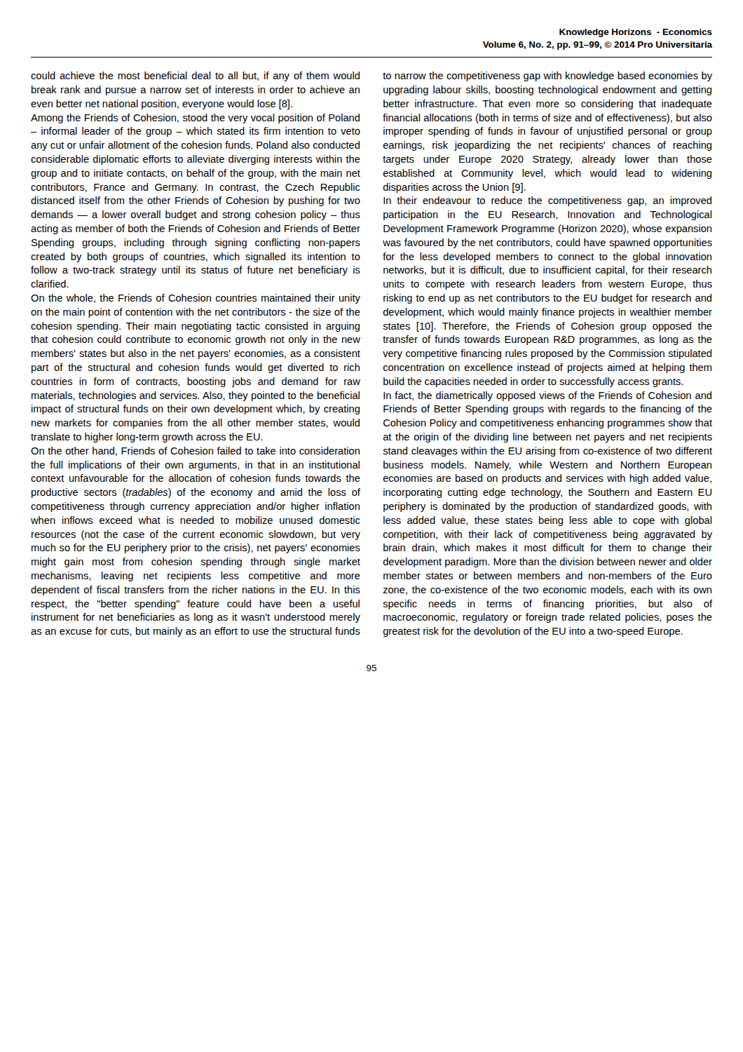Knowledge Horizons - Economics
Volume 6, No. 2, pp. 91–99, © 2014 Pro Universitaria
could achieve the most beneficial deal to all but, if any of them would break rank and pursue a narrow set of interests in order to achieve an even better net national position, everyone would lose [8].
Among the Friends of Cohesion, stood the very vocal position of Poland – informal leader of the group – which stated its firm intention to veto any cut or unfair allotment of the cohesion funds. Poland also conducted considerable diplomatic efforts to alleviate diverging interests within the group and to initiate contacts, on behalf of the group, with the main net contributors, France and Germany. In contrast, the Czech Republic distanced itself from the other Friends of Cohesion by pushing for two demands — a lower overall budget and strong cohesion policy – thus acting as member of both the Friends of Cohesion and Friends of Better Spending groups, including through signing conflicting non-papers created by both groups of countries, which signalled its intention to follow a two-track strategy until its status of future net beneficiary is clarified.
On the whole, the Friends of Cohesion countries maintained their unity on the main point of contention with the net contributors - the size of the cohesion spending. Their main negotiating tactic consisted in arguing that cohesion could contribute to economic growth not only in the new members' states but also in the net payers' economies, as a consistent part of the structural and cohesion funds would get diverted to rich countries in form of contracts, boosting jobs and demand for raw materials, technologies and services. Also, they pointed to the beneficial impact of structural funds on their own development which, by creating new markets for companies from the all other member states, would translate to higher long-term growth across the EU.
On the other hand, Friends of Cohesion failed to take into consideration the full implications of their own arguments, in that in an institutional context unfavourable for the allocation of cohesion funds towards the productive sectors (tradables) of the economy and amid the loss of competitiveness through currency appreciation and/or higher inflation when inflows exceed what is needed to mobilize unused domestic resources (not the case of the current economic slowdown, but very much so for the EU periphery prior to the crisis), net payers' economies might gain most from cohesion spending through single market mechanisms, leaving net recipients less competitive and more dependent of fiscal transfers from the richer nations in the EU. In this respect, the "better spending" feature could have been a useful instrument for net beneficiaries as long as it wasn't understood merely as an excuse for cuts, but mainly as an effort to use the structural funds to narrow the competitiveness gap with knowledge based economies by upgrading labour skills, boosting technological endowment and getting better infrastructure. That even more so considering that inadequate financial allocations (both in terms of size and of effectiveness), but also improper spending of funds in favour of unjustified personal or group earnings, risk jeopardizing the net recipients' chances of reaching targets under Europe 2020 Strategy, already lower than those established at Community level, which would lead to widening disparities across the Union [9].
In their endeavour to reduce the competitiveness gap, an improved participation in the EU Research, Innovation and Technological Development Framework Programme (Horizon 2020), whose expansion was favoured by the net contributors, could have spawned opportunities for the less developed members to connect to the global innovation networks, but it is difficult, due to insufficient capital, for their research units to compete with research leaders from western Europe, thus risking to end up as net contributors to the EU budget for research and development, which would mainly finance projects in wealthier member states [10]. Therefore, the Friends of Cohesion group opposed the transfer of funds towards European R&D programmes, as long as the very competitive financing rules proposed by the Commission stipulated concentration on excellence instead of projects aimed at helping them build the capacities needed in order to successfully access grants.
In fact, the diametrically opposed views of the Friends of Cohesion and Friends of Better Spending groups with regards to the financing of the Cohesion Policy and competitiveness enhancing programmes show that at the origin of the dividing line between net payers and net recipients stand cleavages within the EU arising from co-existence of two different business models. Namely, while Western and Northern European economies are based on products and services with high added value, incorporating cutting edge technology, the Southern and Eastern EU periphery is dominated by the production of standardized goods, with less added value, these states being less able to cope with global competition, with their lack of competitiveness being aggravated by brain drain, which makes it most difficult for them to change their development paradigm. More than the division between newer and older member states or between members and non-members of the Euro zone, the co-existence of the two economic models, each with its own specific needs in terms of financing priorities, but also of macroeconomic, regulatory or foreign trade related policies, poses the greatest risk for the devolution of the EU into a two-speed Europe.
95